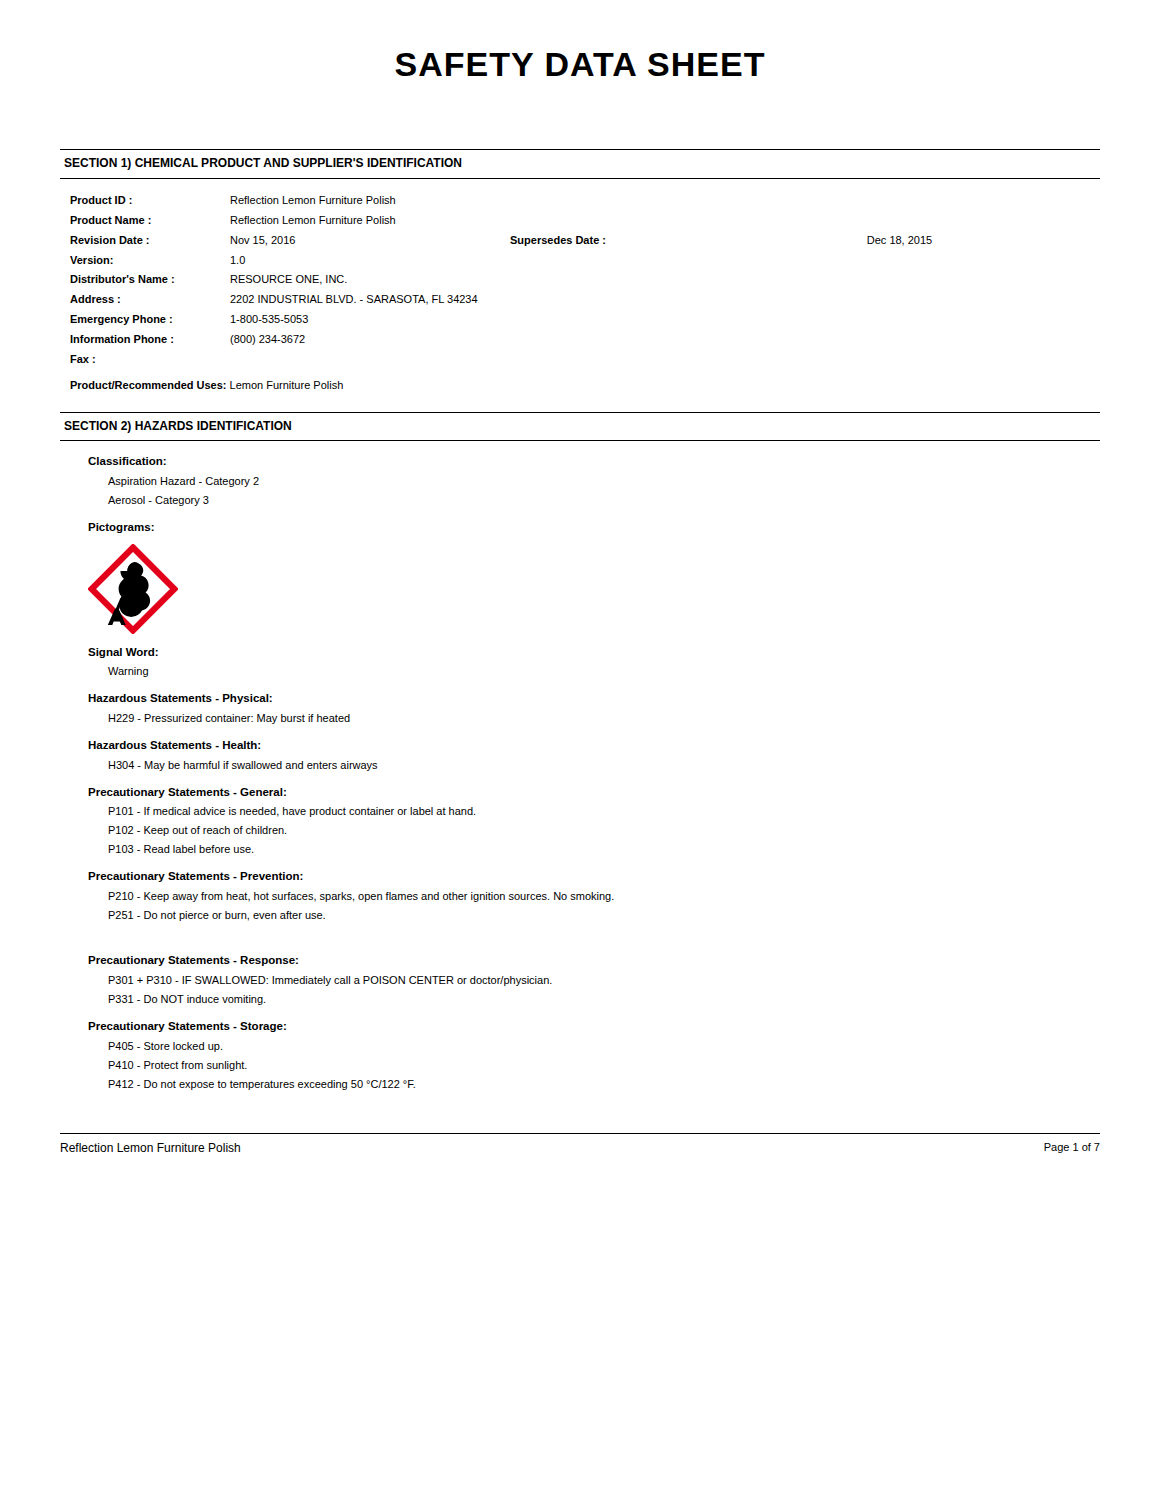SAFETY DATA SHEET
SECTION 1) CHEMICAL PRODUCT AND SUPPLIER'S IDENTIFICATION
| Product ID : | Reflection Lemon Furniture Polish | | |
| Product Name : | Reflection Lemon Furniture Polish | | |
| Revision Date : | Nov 15, 2016 | Supersedes Date : | Dec 18, 2015 |
| Version: | 1.0 | | |
| Distributor's Name : | RESOURCE ONE, INC. | | |
| Address : | 2202 INDUSTRIAL BLVD. - SARASOTA, FL 34234 |
| Emergency Phone : | 1-800-535-5053 | | |
| Information Phone : | (800) 234-3672 | | |
| Fax : | | | |
Product/Recommended Uses: Lemon Furniture Polish
SECTION 2) HAZARDS IDENTIFICATION
Classification:
Aspiration Hazard - Category 2
Aerosol - Category 3
Pictograms:
Signal Word:
Warning
Hazardous Statements - Physical:
H229 - Pressurized container: May burst if heated
Hazardous Statements - Health:
H304 - May be harmful if swallowed and enters airways
Precautionary Statements - General:
P101 - If medical advice is needed, have product container or label at hand.
P102 - Keep out of reach of children.
P103 - Read label before use.
Precautionary Statements - Prevention:
P210 - Keep away from heat, hot surfaces, sparks, open flames and other ignition sources. No smoking.
P251 - Do not pierce or burn, even after use.
Precautionary Statements - Response:
P301 + P310 - IF SWALLOWED: Immediately call a POISON CENTER or doctor/physician.
P331 - Do NOT induce vomiting.
Precautionary Statements - Storage:
P405 - Store locked up.
P410 - Protect from sunlight.
P412 - Do not expose to temperatures exceeding 50 °C/122 °F.
Reflection Lemon Furniture Polish
Page 1 of 7